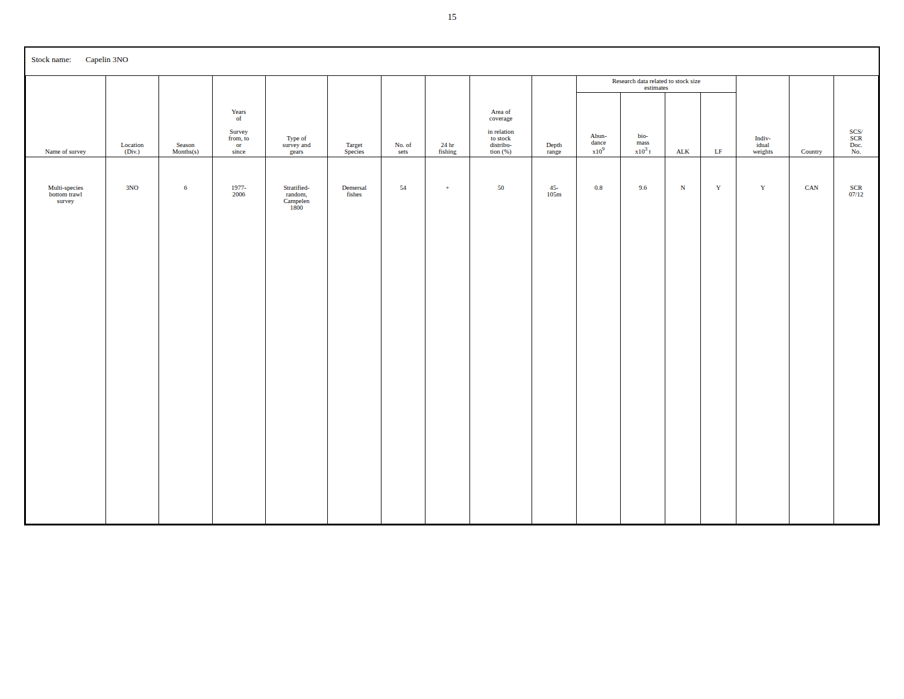15
Stock name: Capelin 3NO
| Name of survey | Location (Div.) | Season Months(s) | Years of Survey from, to or since | Type of survey and gears | Target Species | No. of sets | 24 hr fishing | Area of coverage in relation to stock distribu- tion (%) | Depth range | Research data related to stock size estimates | Indiv- idual weights | Country | SCS/ SCR Doc. No. |
| --- | --- | --- | --- | --- | --- | --- | --- | --- | --- | --- | --- | --- | --- |
| Abun- dance x10 9 | bio- mass x10 3 t | ALK | LF |
| Multi-species bottom trawl survey | 3NO | 6 | 1977- 2006 | Stratified- random, Campelen 1800 | Demersal fishes | 54 | + | 50 | 45- 105m | 0.8 | 9.6 | N | Y | Y | CAN | SCR 07/12 |